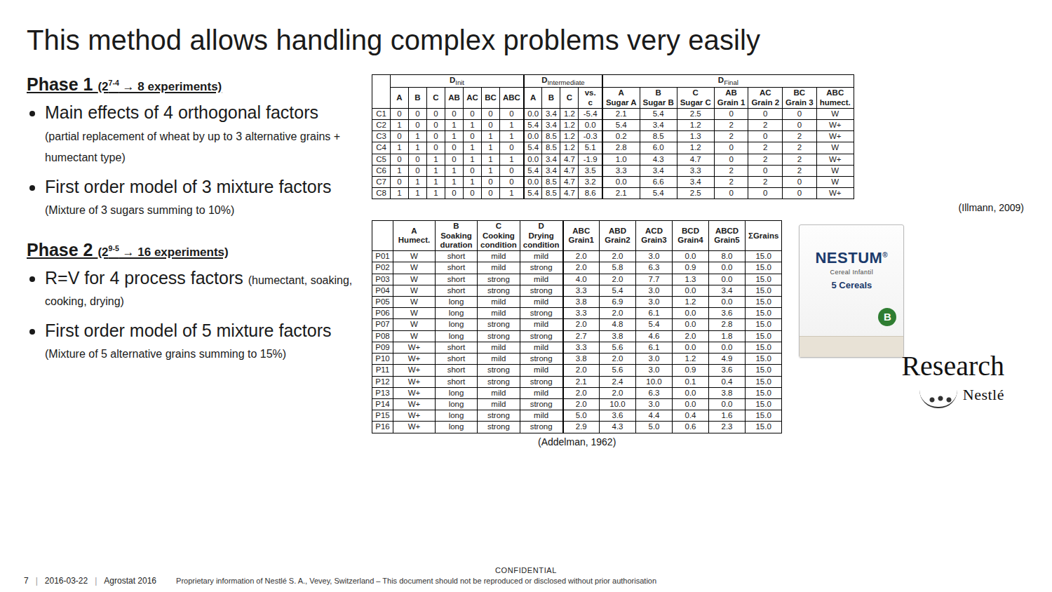This method allows handling complex problems very easily
Phase 1 (27-4 → 8 experiments)
Main effects of 4 orthogonal factors (partial replacement of wheat by up to 3 alternative grains + humectant type)
First order model of 3 mixture factors (Mixture of 3 sugars summing to 10%)
Phase 2 (29-5 → 16 experiments)
R=V for 4 process factors (humectant, soaking, cooking, drying)
First order model of 5 mixture factors (Mixture of 5 alternative grains summing to 15%)
| | D Init | D Intermediate | D Final |
| | A | B | C | AB | AC | BC | ABC | A | B | C | vs. c | A Sugar A | B Sugar B | C Sugar C | AB Grain 1 | AC Grain 2 | BC Grain 3 | ABC humect. |
| C1 | 0 | 0 | 0 | 0 | 0 | 0 | 0 | 0.0 | 3.4 | 1.2 | -5.4 | 2.1 | 5.4 | 2.5 | 0 | 0 | 0 | W |
| C2 | 1 | 0 | 0 | 1 | 1 | 0 | 1 | 5.4 | 3.4 | 1.2 | 0.0 | 5.4 | 3.4 | 1.2 | 2 | 2 | 0 | W+ |
| C3 | 0 | 1 | 0 | 1 | 0 | 1 | 1 | 0.0 | 8.5 | 1.2 | -0.3 | 0.2 | 8.5 | 1.3 | 2 | 0 | 2 | W+ |
| C4 | 1 | 1 | 0 | 0 | 1 | 1 | 0 | 5.4 | 8.5 | 1.2 | 5.1 | 2.8 | 6.0 | 1.2 | 0 | 2 | 2 | W |
| C5 | 0 | 0 | 1 | 0 | 1 | 1 | 1 | 0.0 | 3.4 | 4.7 | -1.9 | 1.0 | 4.3 | 4.7 | 0 | 2 | 2 | W+ |
| C6 | 1 | 0 | 1 | 1 | 0 | 1 | 0 | 5.4 | 3.4 | 4.7 | 3.5 | 3.3 | 3.4 | 3.3 | 2 | 0 | 2 | W |
| C7 | 0 | 1 | 1 | 1 | 1 | 0 | 0 | 0.0 | 8.5 | 4.7 | 3.2 | 0.0 | 6.6 | 3.4 | 2 | 2 | 0 | W |
| C8 | 1 | 1 | 1 | 0 | 0 | 0 | 1 | 5.4 | 8.5 | 4.7 | 8.6 | 2.1 | 5.4 | 2.5 | 0 | 0 | 0 | W+ |
(Illmann, 2009)
| | A Humect. | B Soaking duration | C Cooking condition | D Drying condition | ABC Grain1 | ABD Grain2 | ACD Grain3 | BCD Grain4 | ABCD Grain5 | ΣGrains |
| P01 | W | short | mild | mild | 2.0 | 2.0 | 3.0 | 0.0 | 8.0 | 15.0 |
| P02 | W | short | mild | strong | 2.0 | 5.8 | 6.3 | 0.9 | 0.0 | 15.0 |
| P03 | W | short | strong | mild | 4.0 | 2.0 | 7.7 | 1.3 | 0.0 | 15.0 |
| P04 | W | short | strong | strong | 3.3 | 5.4 | 3.0 | 0.0 | 3.4 | 15.0 |
| P05 | W | long | mild | mild | 3.8 | 6.9 | 3.0 | 1.2 | 0.0 | 15.0 |
| P06 | W | long | mild | strong | 3.3 | 2.0 | 6.1 | 0.0 | 3.6 | 15.0 |
| P07 | W | long | strong | mild | 2.0 | 4.8 | 5.4 | 0.0 | 2.8 | 15.0 |
| P08 | W | long | strong | strong | 2.7 | 3.8 | 4.6 | 2.0 | 1.8 | 15.0 |
| P09 | W+ | short | mild | mild | 3.3 | 5.6 | 6.1 | 0.0 | 0.0 | 15.0 |
| P10 | W+ | short | mild | strong | 3.8 | 2.0 | 3.0 | 1.2 | 4.9 | 15.0 |
| P11 | W+ | short | strong | mild | 2.0 | 5.6 | 3.0 | 0.9 | 3.6 | 15.0 |
| P12 | W+ | short | strong | strong | 2.1 | 2.4 | 10.0 | 0.1 | 0.4 | 15.0 |
| P13 | W+ | long | mild | mild | 2.0 | 2.0 | 6.3 | 0.0 | 3.8 | 15.0 |
| P14 | W+ | long | mild | strong | 2.0 | 10.0 | 3.0 | 0.0 | 0.0 | 15.0 |
| P15 | W+ | long | strong | mild | 5.0 | 3.6 | 4.4 | 0.4 | 1.6 | 15.0 |
| P16 | W+ | long | strong | strong | 2.9 | 4.3 | 5.0 | 0.6 | 2.3 | 15.0 |
(Addelman, 1962)
NESTUM®
Cereal Infantil
5 Cereals
B
Research
Nestlé
CONFIDENTIAL
7 | 2016-03-22 | Agrostat 2016 Proprietary information of Nestlé S. A., Vevey, Switzerland – This document should not be reproduced or disclosed without prior authorisation